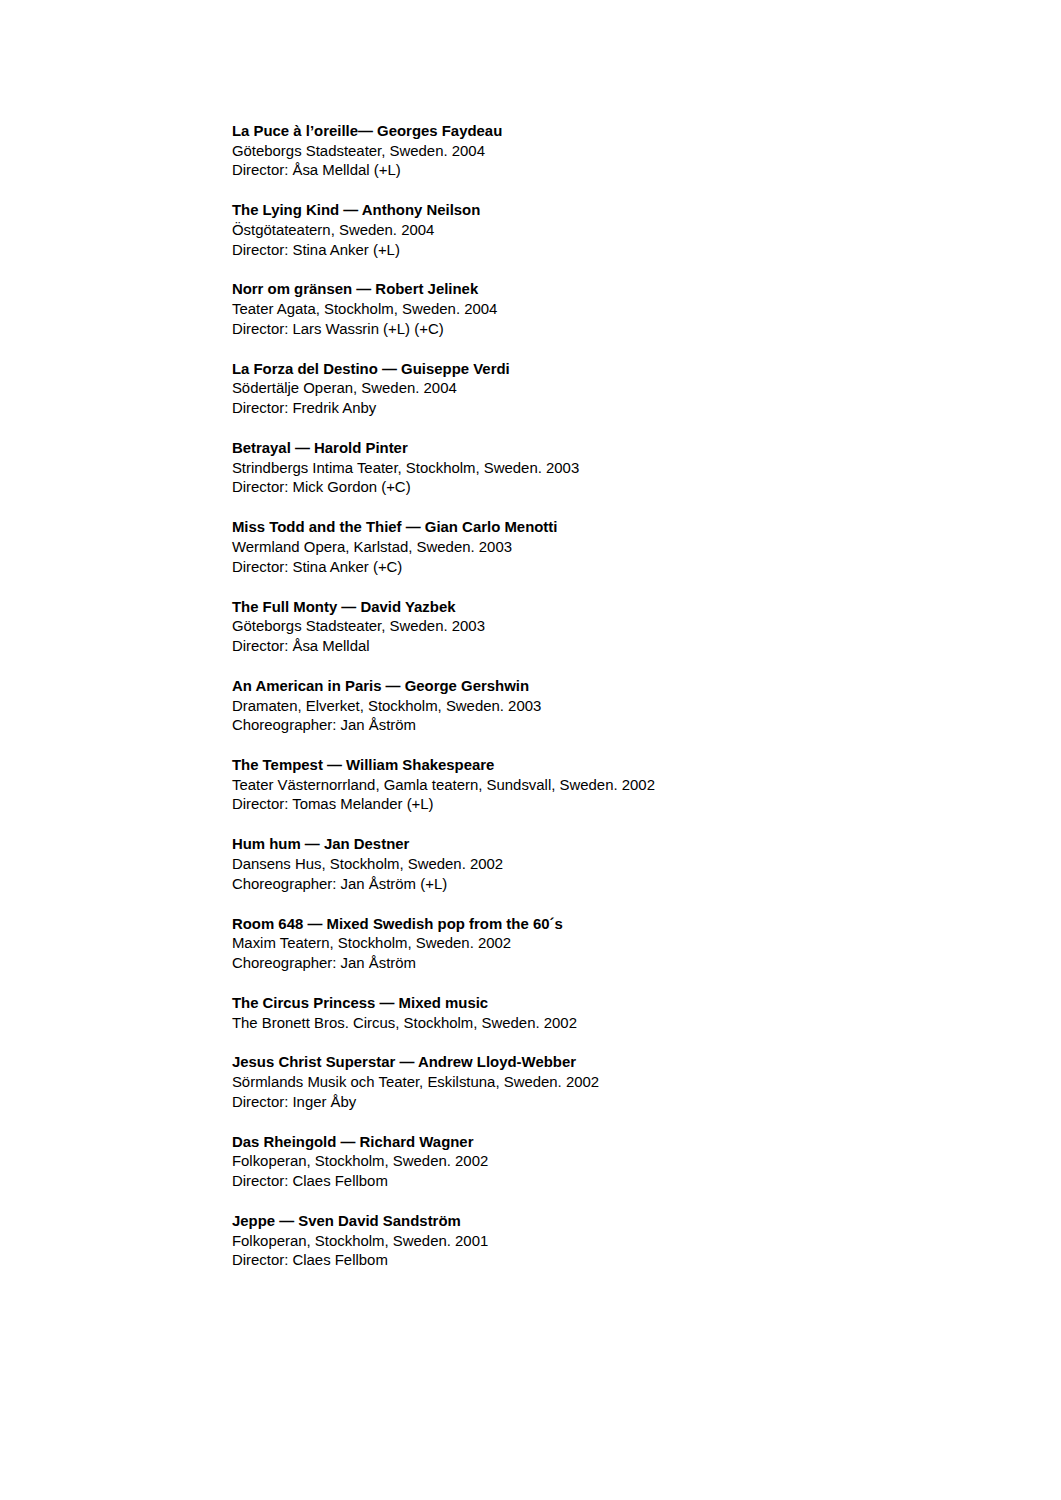La Puce à l’oreille— Georges Faydeau Göteborgs Stadsteater, Sweden. 2004 Director: Åsa Melldal (+L)
The Lying Kind — Anthony Neilson Östgötateatern, Sweden. 2004 Director: Stina Anker (+L)
Norr om gränsen — Robert Jelinek Teater Agata, Stockholm, Sweden. 2004 Director: Lars Wassrin (+L) (+C)
La Forza del Destino — Guiseppe Verdi Södertälje Operan, Sweden. 2004 Director: Fredrik Anby
Betrayal — Harold Pinter Strindbergs Intima Teater, Stockholm, Sweden. 2003 Director: Mick Gordon (+C)
Miss Todd and the Thief — Gian Carlo Menotti Wermland Opera, Karlstad, Sweden. 2003 Director: Stina Anker (+C)
The Full Monty — David Yazbek Göteborgs Stadsteater, Sweden. 2003 Director: Åsa Melldal
An American in Paris — George Gershwin Dramaten, Elverket, Stockholm, Sweden. 2003 Choreographer: Jan Åström
The Tempest — William Shakespeare Teater Västernorrland, Gamla teatern, Sundsvall, Sweden. 2002 Director: Tomas Melander (+L)
Hum hum — Jan Destner Dansens Hus, Stockholm, Sweden. 2002 Choreographer: Jan Åström (+L)
Room 648 — Mixed Swedish pop from the 60´s Maxim Teatern, Stockholm, Sweden. 2002 Choreographer: Jan Åström
The Circus Princess — Mixed music The Bronett Bros. Circus, Stockholm, Sweden. 2002
Jesus Christ Superstar — Andrew Lloyd-Webber Sörmlands Musik och Teater, Eskilstuna, Sweden. 2002 Director: Inger Åby
Das Rheingold — Richard Wagner Folkoperan, Stockholm, Sweden. 2002 Director: Claes Fellbom
Jeppe — Sven David Sandström Folkoperan, Stockholm, Sweden. 2001 Director: Claes Fellbom